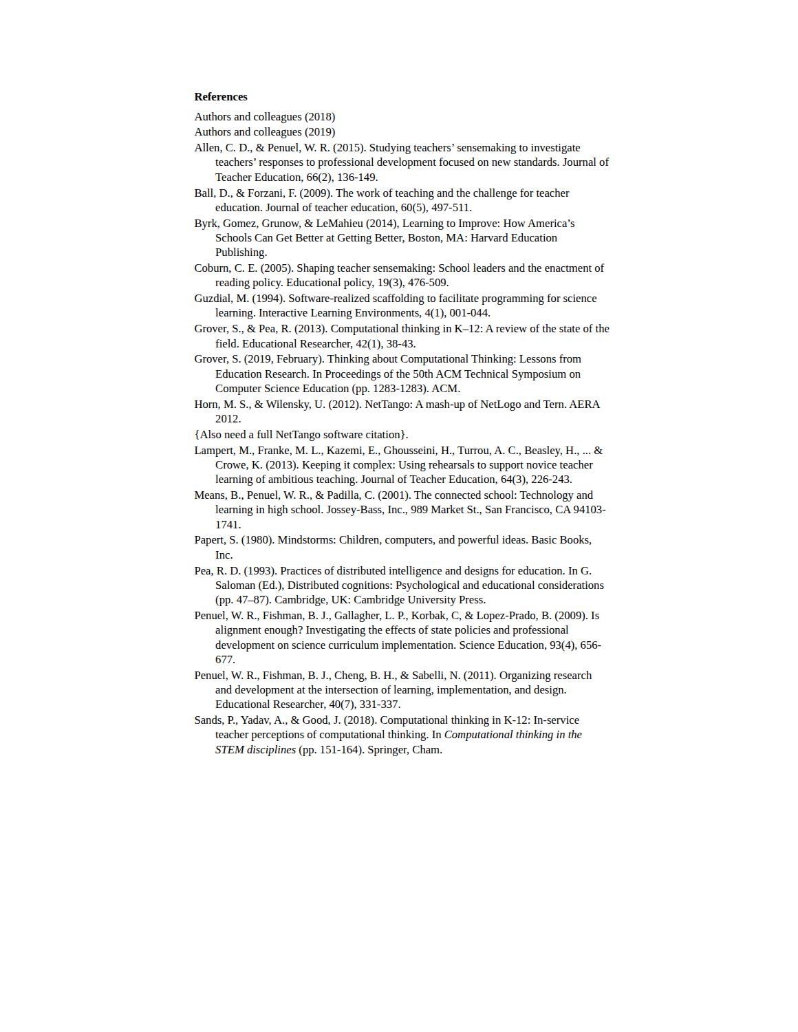References
Authors and colleagues (2018)
Authors and colleagues (2019)
Allen, C. D., & Penuel, W. R. (2015). Studying teachers’ sensemaking to investigate teachers’ responses to professional development focused on new standards. Journal of Teacher Education, 66(2), 136-149.
Ball, D., & Forzani, F. (2009). The work of teaching and the challenge for teacher education. Journal of teacher education, 60(5), 497-511.
Byrk, Gomez, Grunow, & LeMahieu (2014), Learning to Improve: How America’s Schools Can Get Better at Getting Better, Boston, MA: Harvard Education Publishing.
Coburn, C. E. (2005). Shaping teacher sensemaking: School leaders and the enactment of reading policy. Educational policy, 19(3), 476-509.
Guzdial, M. (1994). Software-realized scaffolding to facilitate programming for science learning. Interactive Learning Environments, 4(1), 001-044.
Grover, S., & Pea, R. (2013). Computational thinking in K–12: A review of the state of the field. Educational Researcher, 42(1), 38-43.
Grover, S. (2019, February). Thinking about Computational Thinking: Lessons from Education Research. In Proceedings of the 50th ACM Technical Symposium on Computer Science Education (pp. 1283-1283). ACM.
Horn, M. S., & Wilensky, U. (2012). NetTango: A mash-up of NetLogo and Tern. AERA 2012.
{Also need a full NetTango software citation}.
Lampert, M., Franke, M. L., Kazemi, E., Ghousseini, H., Turrou, A. C., Beasley, H., ... & Crowe, K. (2013). Keeping it complex: Using rehearsals to support novice teacher learning of ambitious teaching. Journal of Teacher Education, 64(3), 226-243.
Means, B., Penuel, W. R., & Padilla, C. (2001). The connected school: Technology and learning in high school. Jossey-Bass, Inc., 989 Market St., San Francisco, CA 94103-1741.
Papert, S. (1980). Mindstorms: Children, computers, and powerful ideas. Basic Books, Inc.
Pea, R. D. (1993). Practices of distributed intelligence and designs for education. In G. Saloman (Ed.), Distributed cognitions: Psychological and educational considerations (pp. 47–87). Cambridge, UK: Cambridge University Press.
Penuel, W. R., Fishman, B. J., Gallagher, L. P., Korbak, C, & Lopez-Prado, B. (2009). Is alignment enough? Investigating the effects of state policies and professional development on science curriculum implementation. Science Education, 93(4), 656-677.
Penuel, W. R., Fishman, B. J., Cheng, B. H., & Sabelli, N. (2011). Organizing research and development at the intersection of learning, implementation, and design. Educational Researcher, 40(7), 331-337.
Sands, P., Yadav, A., & Good, J. (2018). Computational thinking in K-12: In-service teacher perceptions of computational thinking. In Computational thinking in the STEM disciplines (pp. 151-164). Springer, Cham.